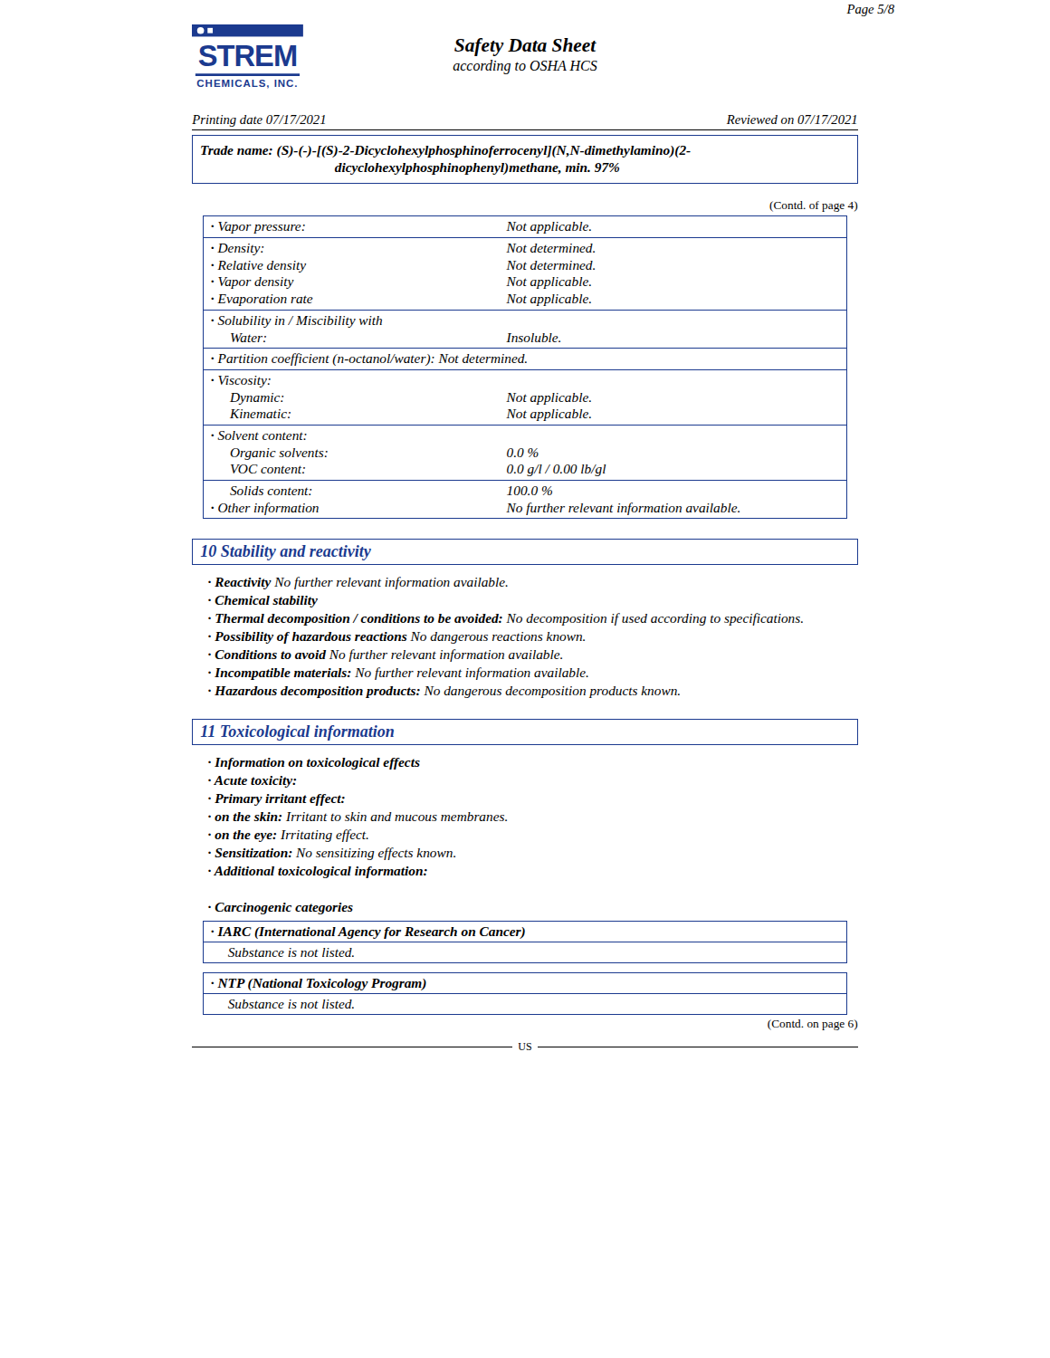Page 5/8
STREM CHEMICALS, INC.
Safety Data Sheet
according to OSHA HCS
Printing date 07/17/2021
Reviewed on 07/17/2021
Trade name: (S)-(-)-[(S)-2-Dicyclohexylphosphinoferrocenyl](N,N-dimethylamino)(2-dicyclohexylphosphinophenyl)methane, min. 97%
(Contd. of page 4)
| · Vapor pressure: | Not applicable. |
| · Density: · Relative density · Vapor density · Evaporation rate | Not determined. Not determined. Not applicable. Not applicable. |
| · Solubility in / Miscibility with Water: | Insoluble. |
| · Partition coefficient (n-octanol/water): Not determined. |
| · Viscosity: Dynamic: Kinematic: | Not applicable. Not applicable. |
| · Solvent content: Organic solvents: VOC content: | 0.0 % 0.0 g/l / 0.00 lb/gl |
| Solids content: · Other information | 100.0 % No further relevant information available. |
10 Stability and reactivity
· Reactivity No further relevant information available.
· Chemical stability
· Thermal decomposition / conditions to be avoided: No decomposition if used according to specifications.
· Possibility of hazardous reactions No dangerous reactions known.
· Conditions to avoid No further relevant information available.
· Incompatible materials: No further relevant information available.
· Hazardous decomposition products: No dangerous decomposition products known.
11 Toxicological information
· Information on toxicological effects
· Acute toxicity:
· Primary irritant effect:
· on the skin: Irritant to skin and mucous membranes.
· on the eye: Irritating effect.
· Sensitization: No sensitizing effects known.
· Additional toxicological information:
· Carcinogenic categories
· IARC (International Agency for Research on Cancer)
Substance is not listed.
· NTP (National Toxicology Program)
Substance is not listed.
(Contd. on page 6)
US